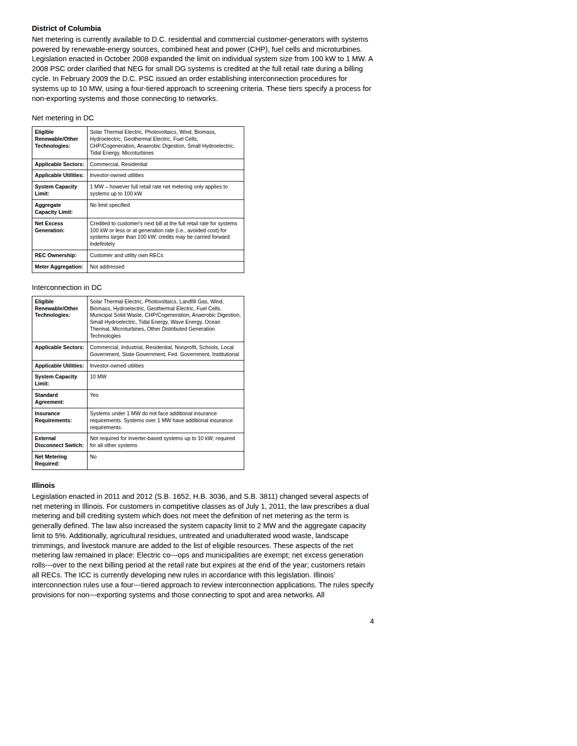District of Columbia
Net metering is currently available to D.C. residential and commercial customer-generators with systems powered by renewable-energy sources, combined heat and power (CHP), fuel cells and microturbines. Legislation enacted in October 2008 expanded the limit on individual system size from 100 kW to 1 MW. A 2008 PSC order clarified that NEG for small DG systems is credited at the full retail rate during a billing cycle. In February 2009 the D.C. PSC issued an order establishing interconnection procedures for systems up to 10 MW, using a four-tiered approach to screening criteria. These tiers specify a process for non-exporting systems and those connecting to networks.
Net metering in DC
| Eligible Renewable/Other Technologies: | Solar Thermal Electric, Photovoltaics, Wind, Biomass, Hydroelectric, Geothermal Electric, Fuel Cells, CHP/Cogeneration, Anaerobic Digestion, Small Hydroelectric, Tidal Energy, Microturbines |
| Applicable Sectors: | Commercial, Residential |
| Applicable Utilities: | Investor-owned utilities |
| System Capacity Limit: | 1 MW – however full retail rate net metering only applies to systems up to 100 kW |
| Aggregate Capacity Limit: | No limit specified |
| Net Excess Generation: | Credited to customer's next bill at the full retail rate for systems 100 kW or less or at generation rate (i.e., avoided cost) for systems larger than 100 kW; credits may be carried forward indefinitely |
| REC Ownership: | Customer and utility own RECs |
| Meter Aggregation: | Not addressed |
Interconnection in DC
| Eligible Renewable/Other Technologies: | Solar Thermal Electric, Photovoltaics, Landfill Gas, Wind, Biomass, Hydroelectric, Geothermal Electric, Fuel Cells, Municipal Solid Waste, CHP/Cogeneration, Anaerobic Digestion, Small Hydroelectric, Tidal Energy, Wave Energy, Ocean Thermal, Microturbines, Other Distributed Generation Technologies |
| Applicable Sectors: | Commercial, Industrial, Residential, Nonprofit, Schools, Local Government, State Government, Fed. Government, Institutional |
| Applicable Utilities: | Investor-owned utilities |
| System Capacity Limit: | 10 MW |
| Standard Agreement: | Yes |
| Insurance Requirements: | Systems under 1 MW do not face additional insurance requirements. Systems over 1 MW have additional insurance requirements. |
| External Disconnect Switch: | Not required for inverter-based systems up to 10 kW; required for all other systems |
| Net Metering Required: | No |
Illinois
Legislation enacted in 2011 and 2012 (S.B. 1652, H.B. 3036, and S.B. 3811) changed several aspects of net metering in Illinois. For customers in competitive classes as of July 1, 2011, the law prescribes a dual metering and bill crediting system which does not meet the definition of net metering as the term is generally defined. The law also increased the system capacity limit to 2 MW and the aggregate capacity limit to 5%. Additionally, agricultural residues, untreated and unadulterated wood waste, landscape trimmings, and livestock manure are added to the list of eligible resources. These aspects of the net metering law remained in place: Electric co---ops and municipalities are exempt; net excess generation rolls---over to the next billing period at the retail rate but expires at the end of the year; customers retain all RECs. The ICC is currently developing new rules in accordance with this legislation. Illinois’ interconnection rules use a four---tiered approach to review interconnection applications. The rules specify provisions for non---exporting systems and those connecting to spot and area networks. All
4